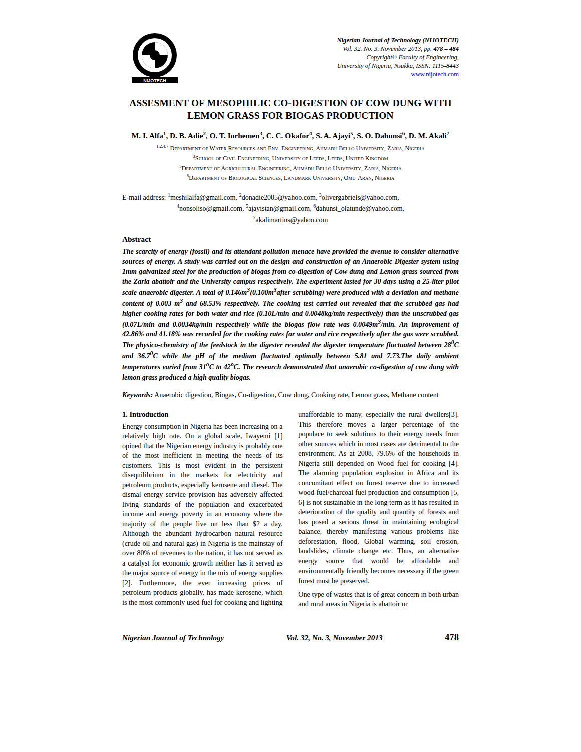NIJOTECH
Nigerian Journal of Technology (NIJOTECH)
Vol. 32. No. 3. November 2013, pp. 478 – 484
Copyright© Faculty of Engineering,
University of Nigeria, Nsukka, ISSN: 1115-8443
www.nijotech.com
ASSESMENT OF MESOPHILIC CO-DIGESTION OF COW DUNG WITH LEMON GRASS FOR BIOGAS PRODUCTION
M. I. Alfa1, D. B. Adie2, O. T. Iorhemen3, C. C. Okafor4, S. A. Ajayi5, S. O. Dahunsi6, D. M. Akali7
1,2,4,7 Department of Water Resources and Env. Engineering, Ahmadu Bello University, Zaria, Nigeria
3School of Civil Engineering, University of Leeds, Leeds, United Kingdom
5Department of Agricultural Engineering, Ahmadu Bello University, Zaria, Nigeria
6Department of Biological Sciences, Landmark University, Omu-Aran, Nigeria
E-mail address: 1meshilalfa@gmail.com, 2donadie2005@yahoo.com, 3olivergabriels@yahoo.com, 4nonsoliso@gmail.com, 5ajayistan@gmail.com, 6dahunsi_olatunde@yahoo.com, 7akalimartins@yahoo.com
Abstract
The scarcity of energy (fossil) and its attendant pollution menace have provided the avenue to consider alternative sources of energy. A study was carried out on the design and construction of an Anaerobic Digester system using 1mm galvanized steel for the production of biogas from co-digestion of Cow dung and Lemon grass sourced from the Zaria abattoir and the University campus respectively. The experiment lasted for 30 days using a 25-liter pilot scale anaerobic digester. A total of 0.146m3(0.100m3after scrubbing) were produced with a deviation and methane content of 0.003 m3 and 68.53% respectively. The cooking test carried out revealed that the scrubbed gas had higher cooking rates for both water and rice (0.10L/min and 0.0048kg/min respectively) than the unscrubbed gas (0.07L/min and 0.0034kg/min respectively while the biogas flow rate was 0.0049m3/min. An improvement of 42.86% and 41.18% was recorded for the cooking rates for water and rice respectively after the gas were scrubbed. The physico-chemistry of the feedstock in the digester revealed the digester temperature fluctuated between 280C and 36.70C while the pH of the medium fluctuated optimally between 5.81 and 7.73.The daily ambient temperatures varied from 31oC to 42oC. The research demonstrated that anaerobic co-digestion of cow dung with lemon grass produced a high quality biogas.
Keywords: Anaerobic digestion, Biogas, Co-digestion, Cow dung, Cooking rate, Lemon grass, Methane content
1. Introduction
Energy consumption in Nigeria has been increasing on a relatively high rate. On a global scale, Iwayemi [1] opined that the Nigerian energy industry is probably one of the most inefficient in meeting the needs of its customers. This is most evident in the persistent disequilibrium in the markets for electricity and petroleum products, especially kerosene and diesel. The dismal energy service provision has adversely affected living standards of the population and exacerbated income and energy poverty in an economy where the majority of the people live on less than $2 a day. Although the abundant hydrocarbon natural resource (crude oil and natural gas) in Nigeria is the mainstay of over 80% of revenues to the nation, it has not served as a catalyst for economic growth neither has it served as the major source of energy in the mix of energy supplies [2]. Furthermore, the ever increasing prices of petroleum products globally, has made kerosene, which is the most commonly used fuel for cooking and lighting unaffordable to many, especially the rural dwellers[3]. This therefore moves a larger percentage of the populace to seek solutions to their energy needs from other sources which in most cases are detrimental to the environment. As at 2008, 79.6% of the households in Nigeria still depended on Wood fuel for cooking [4]. The alarming population explosion in Africa and its concomitant effect on forest reserve due to increased wood-fuel/charcoal fuel production and consumption [5, 6] is not sustainable in the long term as it has resulted in deterioration of the quality and quantity of forests and has posed a serious threat in maintaining ecological balance, thereby manifesting various problems like deforestation, flood, Global warming, soil erosion, landslides, climate change etc. Thus, an alternative energy source that would be affordable and environmentally friendly becomes necessary if the green forest must be preserved.
One type of wastes that is of great concern in both urban and rural areas in Nigeria is abattoir or
Nigerian Journal of Technology Vol. 32, No. 3, November 2013 478